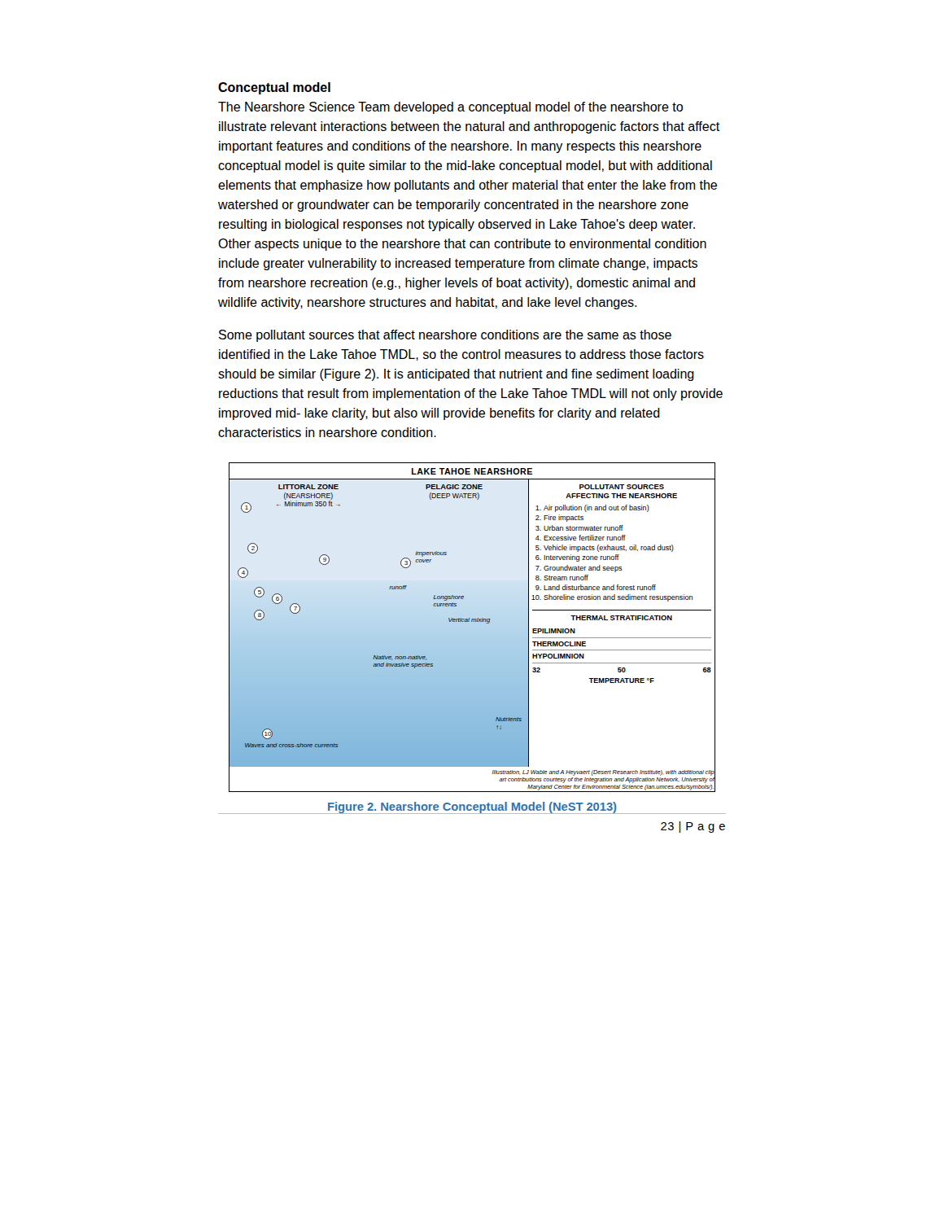Conceptual model
The Nearshore Science Team developed a conceptual model of the nearshore to illustrate relevant interactions between the natural and anthropogenic factors that affect important features and conditions of the nearshore. In many respects this nearshore conceptual model is quite similar to the mid-lake conceptual model, but with additional elements that emphasize how pollutants and other material that enter the lake from the watershed or groundwater can be temporarily concentrated in the nearshore zone resulting in biological responses not typically observed in Lake Tahoe's deep water. Other aspects unique to the nearshore that can contribute to environmental condition include greater vulnerability to increased temperature from climate change, impacts from nearshore recreation (e.g., higher levels of boat activity), domestic animal and wildlife activity, nearshore structures and habitat, and lake level changes.
Some pollutant sources that affect nearshore conditions are the same as those identified in the Lake Tahoe TMDL, so the control measures to address those factors should be similar (Figure 2). It is anticipated that nutrient and fine sediment loading reductions that result from implementation of the Lake Tahoe TMDL will not only provide improved mid- lake clarity, but also will provide benefits for clarity and related characteristics in nearshore condition.
LAKE TAHOE NEARSHORE
LITTORAL ZONE(NEARSHORE)← Minimum 350 ft →
PELAGIC ZONE(DEEP WATER)
1 2 4 5 6 7 8 9 3 10 impervious
cover runoff Longshore
currents Vertical mixing Native, non-native,
and invasive species Waves and cross-shore currents Nutrients
↑↓
POLLUTANT SOURCES
AFFECTING THE NEARSHORE
Air pollution (in and out of basin)
Fire impacts
Urban stormwater runoff
Excessive fertilizer runoff
Vehicle impacts (exhaust, oil, road dust)
Intervening zone runoff
Groundwater and seeps
Stream runoff
Land disturbance and forest runoff
Shoreline erosion and sediment resuspension
THERMAL STRATIFICATION
EPILIMNION
THERMOCLINE
HYPOLIMNION
325068
TEMPERATURE °F
Illustration, LJ Wable and A Heyvaert (Desert Research Institute), with additional clip
art contributions courtesy of the Integration and Application Network, University of
Maryland Center for Environmental Science (ian.umces.edu/symbols/).
Figure 2. Nearshore Conceptual Model (NeST 2013)
23 | P a g e